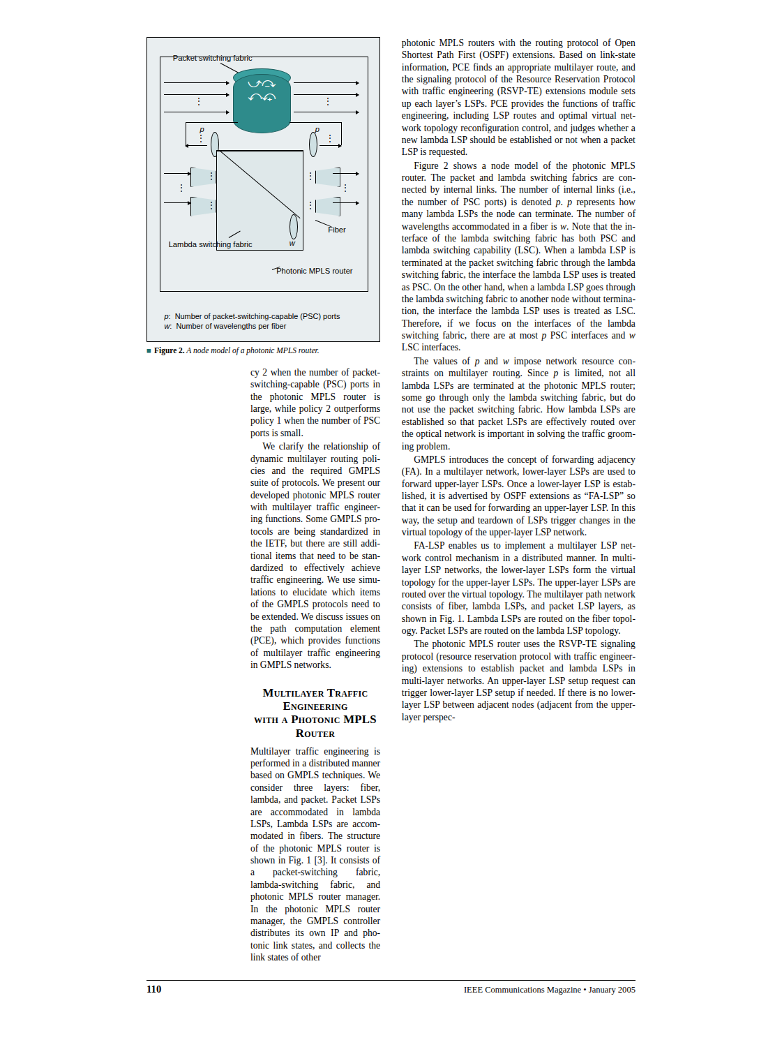Packet switching fabric
⤻⤼
⤺⤽
⋮
⋮
p
p
⋮
⋮
⋮
⋮
⋮
⋮
⋮
⋮
w
Fiber
Lambda switching fabric
Photonic MPLS router
p: Number of packet-switching-capable (PSC) ports
w: Number of wavelengths per fiber
■Figure 2. A node model of a photonic MPLS router.
cy 2 when the number of packet-switching-capable (PSC) ports in the photonic MPLS router is large, while policy 2 outperforms policy 1 when the number of PSC ports is small.
We clarify the relationship of dynamic multilayer routing policies and the required GMPLS suite of protocols. We present our developed photonic MPLS router with multilayer traffic engineering functions. Some GMPLS protocols are being standardized in the IETF, but there are still additional items that need to be standardized to effectively achieve traffic engineering. We use simulations to elucidate which items of the GMPLS protocols need to be extended. We discuss issues on the path computation element (PCE), which provides functions of multilayer traffic engineering in GMPLS networks.
Multilayer Traffic Engineering
with a Photonic MPLS Router
Multilayer traffic engineering is performed in a distributed manner based on GMPLS techniques. We consider three layers: fiber, lambda, and packet. Packet LSPs are accommodated in lambda LSPs, Lambda LSPs are accommodated in fibers. The structure of the photonic MPLS router is shown in Fig. 1 [3]. It consists of a packet-switching fabric, lambda-switching fabric, and photonic MPLS router manager. In the photonic MPLS router manager, the GMPLS controller distributes its own IP and photonic link states, and collects the link states of other
photonic MPLS routers with the routing protocol of Open Shortest Path First (OSPF) extensions. Based on link-state information, PCE finds an appropriate multilayer route, and the signaling protocol of the Resource Reservation Protocol with traffic engineering (RSVP-TE) extensions module sets up each layer’s LSPs. PCE provides the functions of traffic engineering, including LSP routes and optimal virtual network topology reconfiguration control, and judges whether a new lambda LSP should be established or not when a packet LSP is requested.
Figure 2 shows a node model of the photonic MPLS router. The packet and lambda switching fabrics are connected by internal links. The number of internal links (i.e., the number of PSC ports) is denoted p. p represents how many lambda LSPs the node can terminate. The number of wavelengths accommodated in a fiber is w. Note that the interface of the lambda switching fabric has both PSC and lambda switching capability (LSC). When a lambda LSP is terminated at the packet switching fabric through the lambda switching fabric, the interface the lambda LSP uses is treated as PSC. On the other hand, when a lambda LSP goes through the lambda switching fabric to another node without termination, the interface the lambda LSP uses is treated as LSC. Therefore, if we focus on the interfaces of the lambda switching fabric, there are at most p PSC interfaces and w LSC interfaces.
The values of p and w impose network resource constraints on multilayer routing. Since p is limited, not all lambda LSPs are terminated at the photonic MPLS router; some go through only the lambda switching fabric, but do not use the packet switching fabric. How lambda LSPs are established so that packet LSPs are effectively routed over the optical network is important in solving the traffic grooming problem.
GMPLS introduces the concept of forwarding adjacency (FA). In a multilayer network, lower-layer LSPs are used to forward upper-layer LSPs. Once a lower-layer LSP is established, it is advertised by OSPF extensions as “FA-LSP” so that it can be used for forwarding an upper-layer LSP. In this way, the setup and teardown of LSPs trigger changes in the virtual topology of the upper-layer LSP network.
FA-LSP enables us to implement a multilayer LSP network control mechanism in a distributed manner. In multilayer LSP networks, the lower-layer LSPs form the virtual topology for the upper-layer LSPs. The upper-layer LSPs are routed over the virtual topology. The multilayer path network consists of fiber, lambda LSPs, and packet LSP layers, as shown in Fig. 1. Lambda LSPs are routed on the fiber topology. Packet LSPs are routed on the lambda LSP topology.
The photonic MPLS router uses the RSVP-TE signaling protocol (resource reservation protocol with traffic engineering) extensions to establish packet and lambda LSPs in multi-layer networks. An upper-layer LSP setup request can trigger lower-layer LSP setup if needed. If there is no lower-layer LSP between adjacent nodes (adjacent from the upper-layer perspec-
110
IEEE Communications Magazine • January 2005